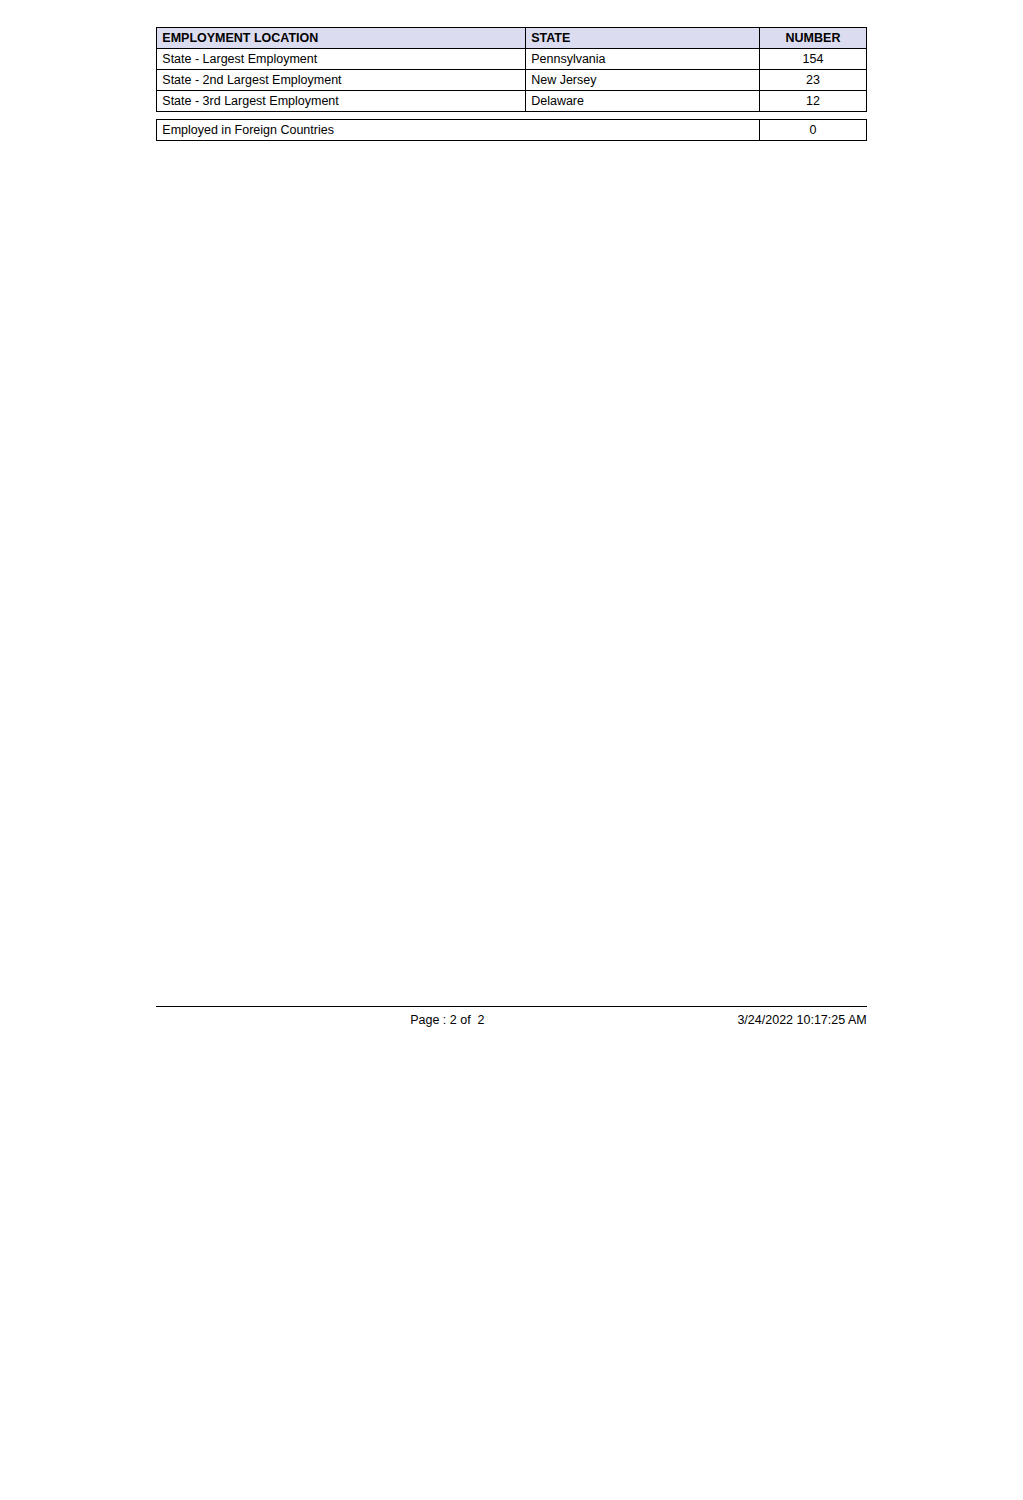| EMPLOYMENT LOCATION | STATE | NUMBER |
| --- | --- | --- |
| State - Largest Employment | Pennsylvania | 154 |
| State - 2nd Largest Employment | New Jersey | 23 |
| State - 3rd Largest Employment | Delaware | 12 |
| Employed in Foreign Countries | 0 |
Page : 2 of 2
3/24/2022 10:17:25 AM